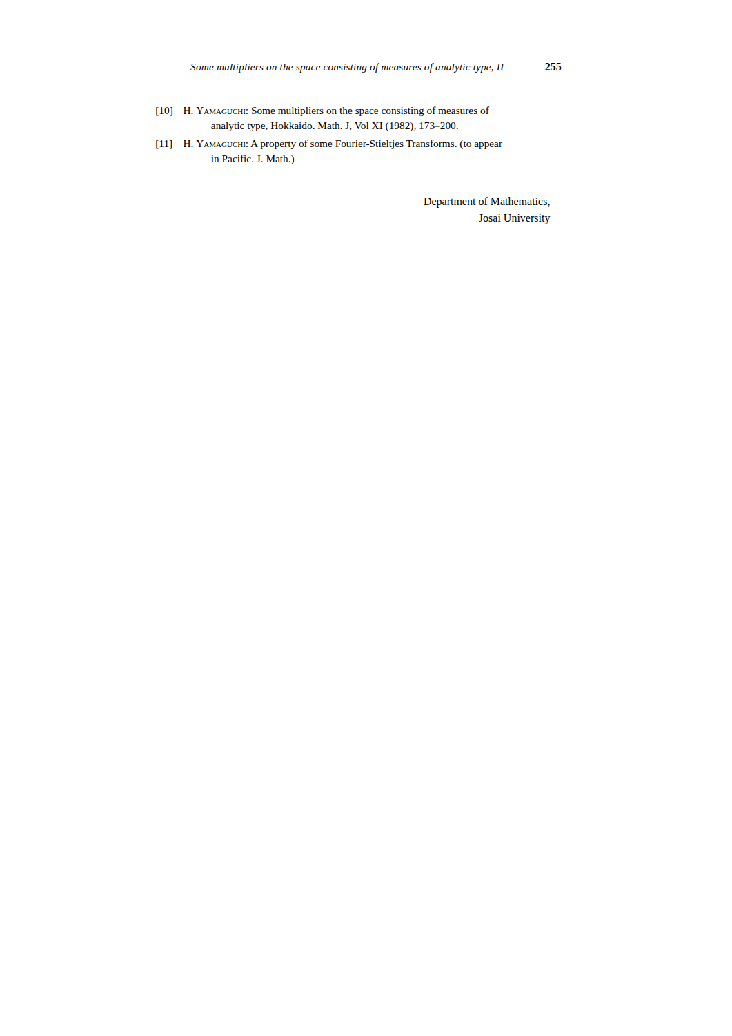Some multipliers on the space consisting of measures of analytic type, II 255
[10] H. Yamaguchi: Some multipliers on the space consisting of measures of analytic type, Hokkaido. Math. J, Vol XI (1982), 173–200.
[11] H. Yamaguchi: A property of some Fourier-Stieltjes Transforms. (to appear in Pacific. J. Math.)
Department of Mathematics,
Josai University